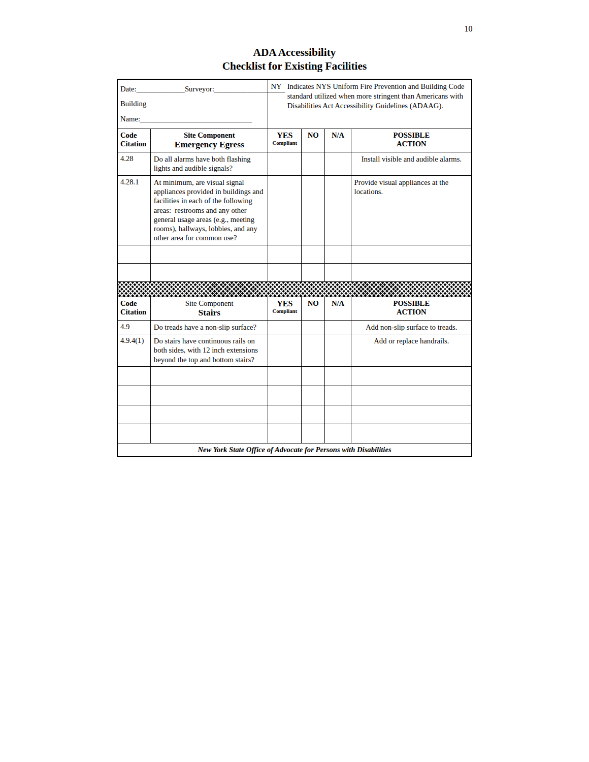10
ADA Accessibility
Checklist for Existing Facilities
| Date:_____________Surveyor:___________________ Building Name:______________________________ | NY Indicates NYS Uniform Fire Prevention and Building Code standard utilized when more stringent than Americans with Disabilities Act Accessibility Guidelines (ADAAG). |
| Code Citation | Site Component Emergency Egress | YES Compliant | NO | N/A | POSSIBLE ACTION |
| 4.28 | Do all alarms have both flashing lights and audible signals? | | | | Install visible and audible alarms. |
| 4.28.1 | At minimum, are visual signal appliances provided in buildings and facilities in each of the following areas: restrooms and any other general usage areas (e.g., meeting rooms), hallways, lobbies, and any other area for common use? | | | | Provide visual appliances at the locations. |
| Code Citation | Site Component Stairs | YES Compliant | NO | N/A | POSSIBLE ACTION |
| 4.9 | Do treads have a non-slip surface? | | | | Add non-slip surface to treads. |
| 4.9.4(1) | Do stairs have continuous rails on both sides, with 12 inch extensions beyond the top and bottom stairs? | | | | Add or replace handrails. |
| New York State Office of Advocate for Persons with Disabilities |